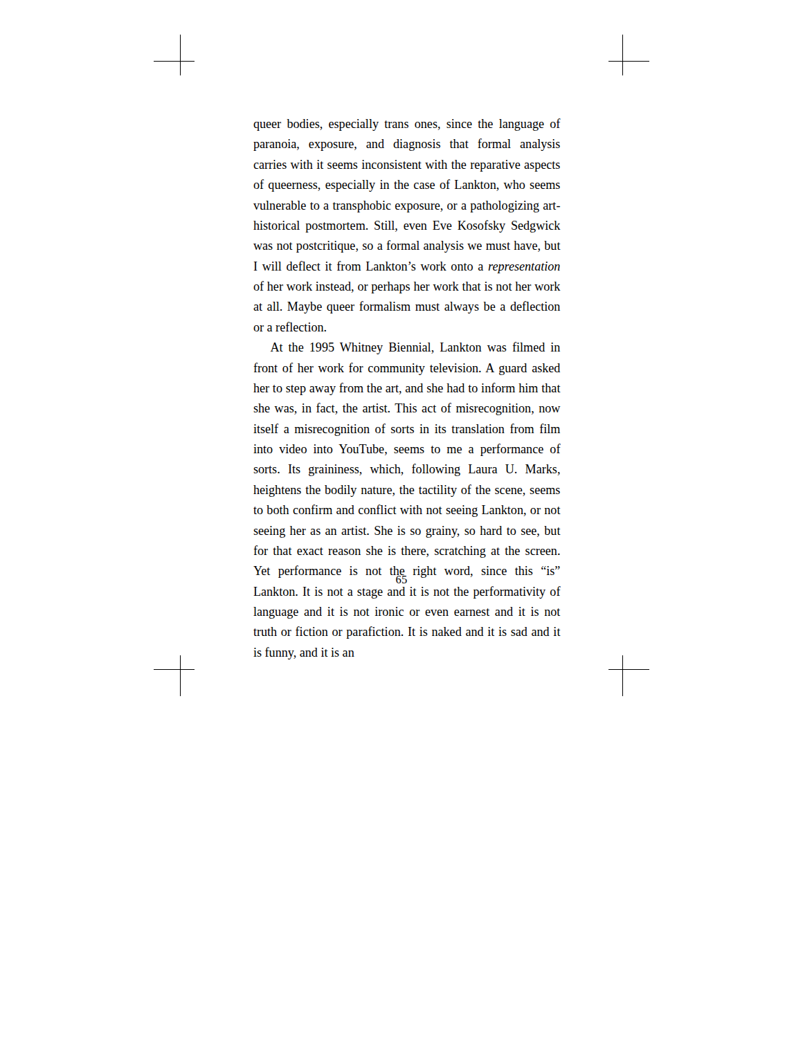queer bodies, especially trans ones, since the language of paranoia, exposure, and diagnosis that formal analysis carries with it seems inconsistent with the reparative aspects of queerness, especially in the case of Lankton, who seems vulnerable to a transphobic exposure, or a pathologizing art-historical postmortem. Still, even Eve Kosofsky Sedgwick was not postcritique, so a formal analysis we must have, but I will deflect it from Lankton’s work onto a representation of her work instead, or perhaps her work that is not her work at all. Maybe queer formalism must always be a deflection or a reflection.
At the 1995 Whitney Biennial, Lankton was filmed in front of her work for community television. A guard asked her to step away from the art, and she had to inform him that she was, in fact, the artist. This act of misrecognition, now itself a misrecognition of sorts in its translation from film into video into YouTube, seems to me a performance of sorts. Its graininess, which, following Laura U. Marks, heightens the bodily nature, the tactility of the scene, seems to both confirm and conflict with not seeing Lankton, or not seeing her as an artist. She is so grainy, so hard to see, but for that exact reason she is there, scratching at the screen. Yet performance is not the right word, since this “is” Lankton. It is not a stage and it is not the performativity of language and it is not ironic or even earnest and it is not truth or fiction or parafiction. It is naked and it is sad and it is funny, and it is an
65